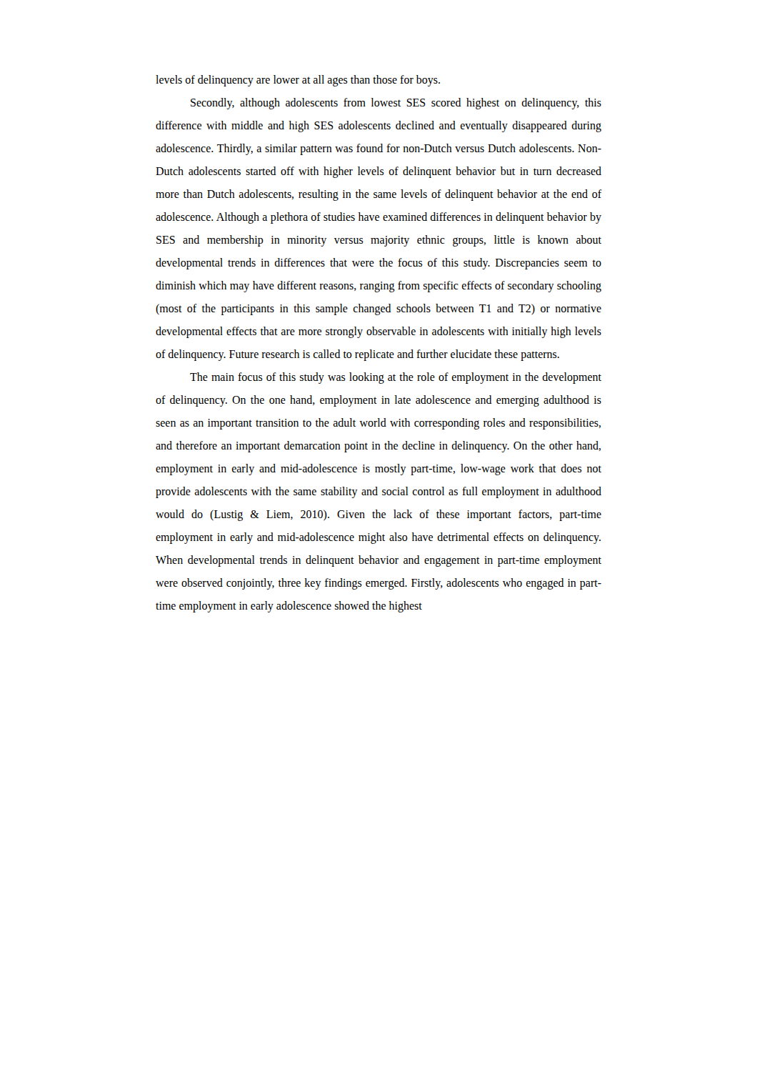levels of delinquency are lower at all ages than those for boys.
Secondly, although adolescents from lowest SES scored highest on delinquency, this difference with middle and high SES adolescents declined and eventually disappeared during adolescence. Thirdly, a similar pattern was found for non-Dutch versus Dutch adolescents. Non-Dutch adolescents started off with higher levels of delinquent behavior but in turn decreased more than Dutch adolescents, resulting in the same levels of delinquent behavior at the end of adolescence. Although a plethora of studies have examined differences in delinquent behavior by SES and membership in minority versus majority ethnic groups, little is known about developmental trends in differences that were the focus of this study. Discrepancies seem to diminish which may have different reasons, ranging from specific effects of secondary schooling (most of the participants in this sample changed schools between T1 and T2) or normative developmental effects that are more strongly observable in adolescents with initially high levels of delinquency. Future research is called to replicate and further elucidate these patterns.
The main focus of this study was looking at the role of employment in the development of delinquency. On the one hand, employment in late adolescence and emerging adulthood is seen as an important transition to the adult world with corresponding roles and responsibilities, and therefore an important demarcation point in the decline in delinquency. On the other hand, employment in early and mid-adolescence is mostly part-time, low-wage work that does not provide adolescents with the same stability and social control as full employment in adulthood would do (Lustig & Liem, 2010). Given the lack of these important factors, part-time employment in early and mid-adolescence might also have detrimental effects on delinquency. When developmental trends in delinquent behavior and engagement in part-time employment were observed conjointly, three key findings emerged. Firstly, adolescents who engaged in part-time employment in early adolescence showed the highest